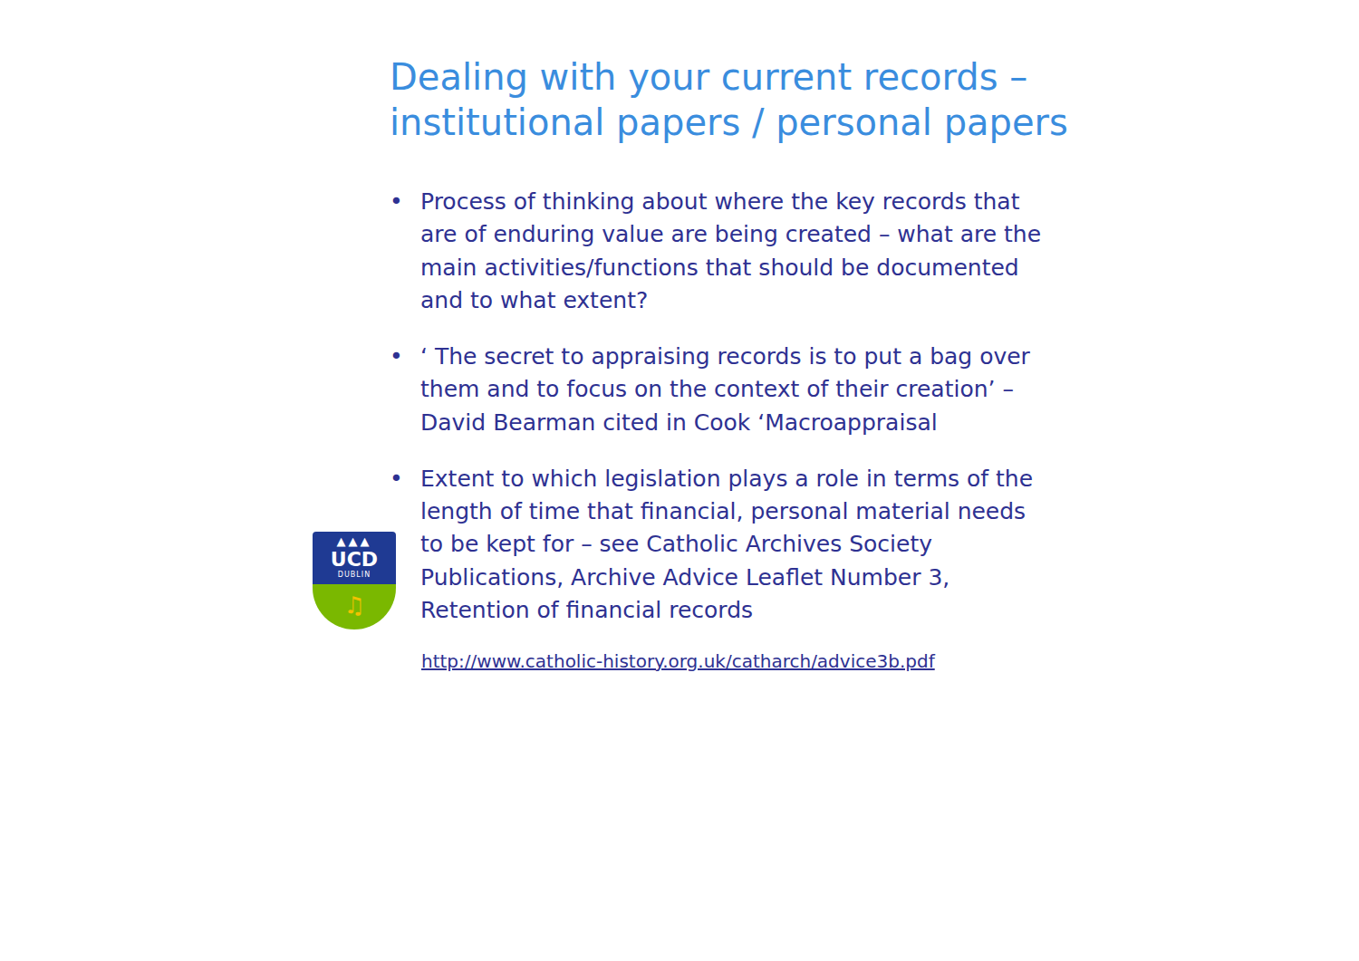Dealing with your current records –
institutional papers / personal papers
Process of thinking about where the key records that are of enduring value are being created – what are the main activities/functions that should be documented and to what extent?
‘ The secret to appraising records is to put a bag over them and to focus on the context of their creation’ – David Bearman cited in Cook ‘Macroappraisal
Extent to which legislation plays a role in terms of the length of time that financial, personal material needs to be kept for – see Catholic Archives Society Publications, Archive Advice Leaflet Number 3, Retention of financial records
http://www.catholic-history.org.uk/catharch/advice3b.pdf
▲▲▲
UCD
DUBLIN
♫